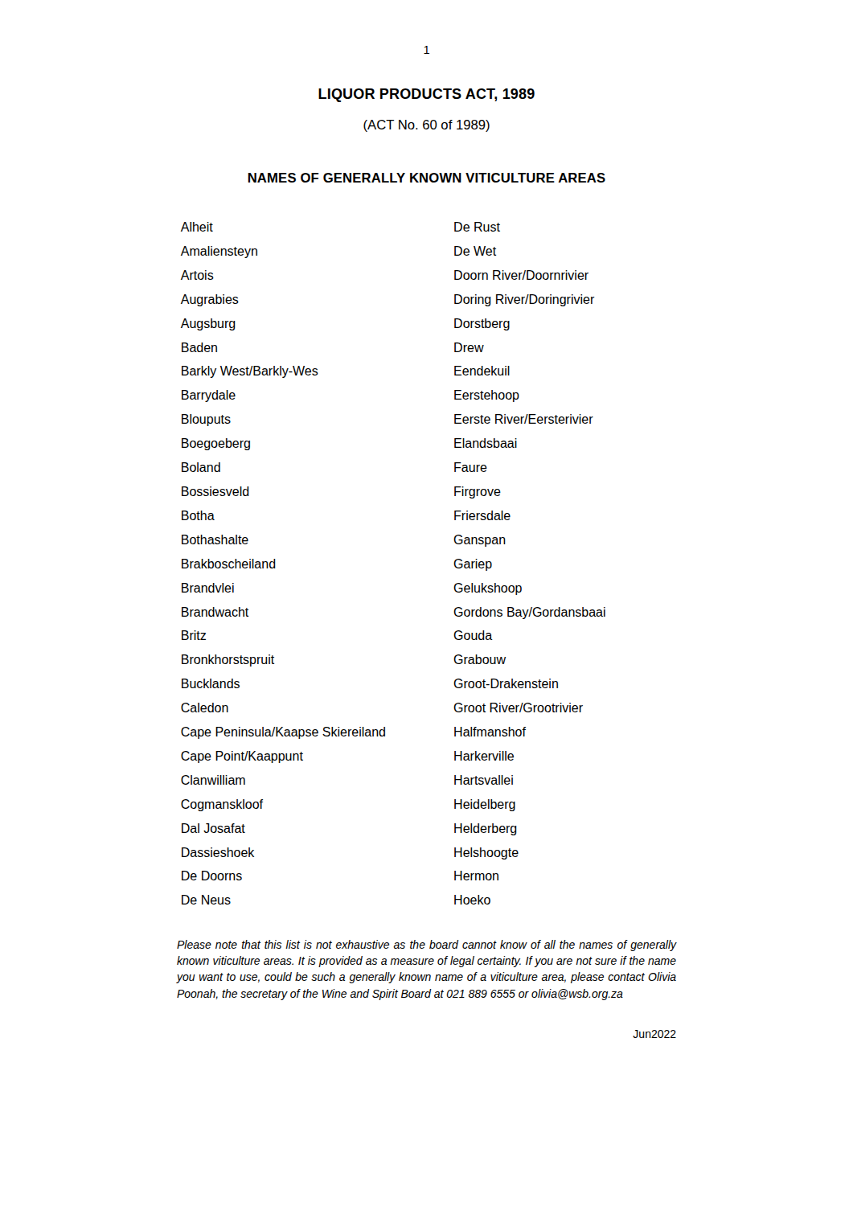1
LIQUOR PRODUCTS ACT, 1989
(ACT No. 60 of 1989)
NAMES OF GENERALLY KNOWN VITICULTURE AREAS
Alheit
Amaliensteyn
Artois
Augrabies
Augsburg
Baden
Barkly West/Barkly-Wes
Barrydale
Blouputs
Boegoeberg
Boland
Bossiesveld
Botha
Bothashalte
Brakboscheiland
Brandvlei
Brandwacht
Britz
Bronkhorstspruit
Bucklands
Caledon
Cape Peninsula/Kaapse Skiereiland
Cape Point/Kaappunt
Clanwilliam
Cogmanskloof
Dal Josafat
Dassieshoek
De Doorns
De Neus
De Rust
De Wet
Doorn River/Doornrivier
Doring River/Doringrivier
Dorstberg
Drew
Eendekuil
Eerstehoop
Eerste River/Eersterivier
Elandsbaai
Faure
Firgrove
Friersdale
Ganspan
Gariep
Gelukshoop
Gordons Bay/Gordansbaai
Gouda
Grabouw
Groot-Drakenstein
Groot River/Grootrivier
Halfmanshof
Harkerville
Hartsvallei
Heidelberg
Helderberg
Helshoogte
Hermon
Hoeko
Please note that this list is not exhaustive as the board cannot know of all the names of generally known viticulture areas. It is provided as a measure of legal certainty. If you are not sure if the name you want to use, could be such a generally known name of a viticulture area, please contact Olivia Poonah, the secretary of the Wine and Spirit Board at 021 889 6555 or olivia@wsb.org.za
Jun2022